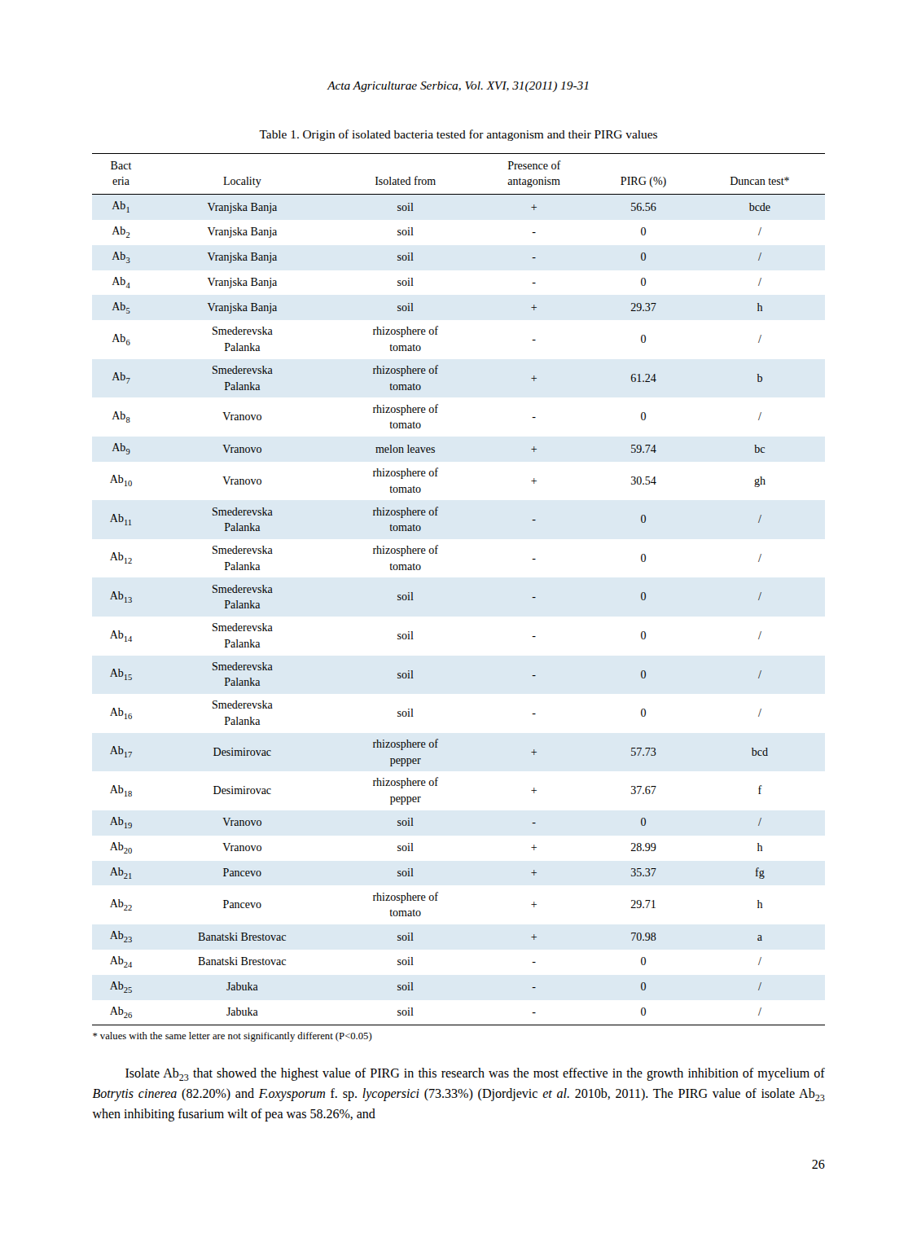Acta Agriculturae Serbica, Vol. XVI, 31(2011) 19-31
Table 1. Origin of isolated bacteria tested for antagonism and their PIRG values
| Bact eria | Locality | Isolated from | Presence of antagonism | PIRG (%) | Duncan test* |
| --- | --- | --- | --- | --- | --- |
| Ab 1 | Vranjska Banja | soil | + | 56.56 | bcde |
| Ab 2 | Vranjska Banja | soil | - | 0 | / |
| Ab 3 | Vranjska Banja | soil | - | 0 | / |
| Ab 4 | Vranjska Banja | soil | - | 0 | / |
| Ab 5 | Vranjska Banja | soil | + | 29.37 | h |
| Ab 6 | Smederevska Palanka | rhizosphere of tomato | - | 0 | / |
| Ab 7 | Smederevska Palanka | rhizosphere of tomato | + | 61.24 | b |
| Ab 8 | Vranovo | rhizosphere of tomato | - | 0 | / |
| Ab 9 | Vranovo | melon leaves | + | 59.74 | bc |
| Ab 10 | Vranovo | rhizosphere of tomato | + | 30.54 | gh |
| Ab 11 | Smederevska Palanka | rhizosphere of tomato | - | 0 | / |
| Ab 12 | Smederevska Palanka | rhizosphere of tomato | - | 0 | / |
| Ab 13 | Smederevska Palanka | soil | - | 0 | / |
| Ab 14 | Smederevska Palanka | soil | - | 0 | / |
| Ab 15 | Smederevska Palanka | soil | - | 0 | / |
| Ab 16 | Smederevska Palanka | soil | - | 0 | / |
| Ab 17 | Desimirovac | rhizosphere of pepper | + | 57.73 | bcd |
| Ab 18 | Desimirovac | rhizosphere of pepper | + | 37.67 | f |
| Ab 19 | Vranovo | soil | - | 0 | / |
| Ab 20 | Vranovo | soil | + | 28.99 | h |
| Ab 21 | Pancevo | soil | + | 35.37 | fg |
| Ab 22 | Pancevo | rhizosphere of tomato | + | 29.71 | h |
| Ab 23 | Banatski Brestovac | soil | + | 70.98 | a |
| Ab 24 | Banatski Brestovac | soil | - | 0 | / |
| Ab 25 | Jabuka | soil | - | 0 | / |
| Ab 26 | Jabuka | soil | - | 0 | / |
* values with the same letter are not significantly different (P<0.05)
Isolate Ab23 that showed the highest value of PIRG in this research was the most effective in the growth inhibition of mycelium of Botrytis cinerea (82.20%) and F.oxysporum f. sp. lycopersici (73.33%) (Djordjevic et al. 2010b, 2011). The PIRG value of isolate Ab23 when inhibiting fusarium wilt of pea was 58.26%, and
26